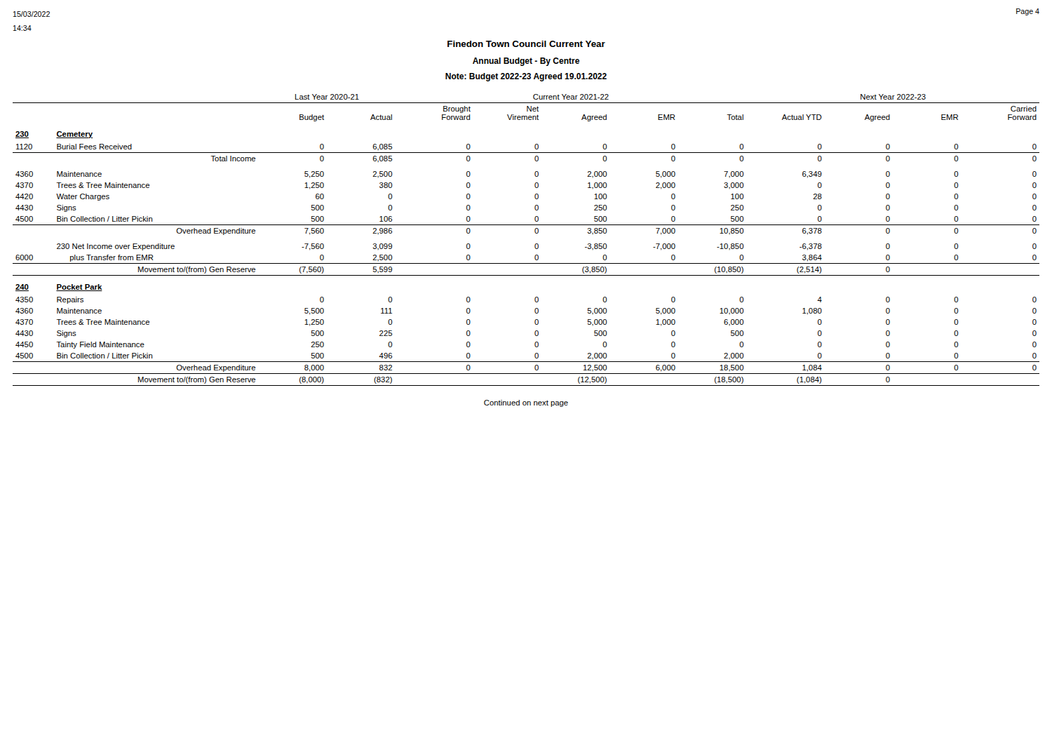15/03/2022
14:34
Page 4
Finedon Town Council Current Year
Annual Budget - By Centre
Note: Budget 2022-23 Agreed 19.01.2022
| | Last Year 2020-21 | Current Year 2021-22 | Next Year 2022-23 |
| --- | --- | --- | --- |
| | | Budget | Actual | Brought Forward | Net Virement | Agreed | EMR | Total | Actual YTD | Agreed | EMR | Carried Forward |
| 230 | Cemetery | |
| 1120 | Burial Fees Received | 0 | 6,085 | 0 | 0 | 0 | 0 | 0 | 0 | 0 | 0 | 0 |
| | Total Income | 0 | 6,085 | 0 | 0 | 0 | 0 | 0 | 0 | 0 | 0 | 0 |
| 4360 | Maintenance | 5,250 | 2,500 | 0 | 0 | 2,000 | 5,000 | 7,000 | 6,349 | 0 | 0 | 0 |
| 4370 | Trees & Tree Maintenance | 1,250 | 380 | 0 | 0 | 1,000 | 2,000 | 3,000 | 0 | 0 | 0 | 0 |
| 4420 | Water Charges | 60 | 0 | 0 | 0 | 100 | 0 | 100 | 28 | 0 | 0 | 0 |
| 4430 | Signs | 500 | 0 | 0 | 0 | 250 | 0 | 250 | 0 | 0 | 0 | 0 |
| 4500 | Bin Collection / Litter Pickin | 500 | 106 | 0 | 0 | 500 | 0 | 500 | 0 | 0 | 0 | 0 |
| | Overhead Expenditure | 7,560 | 2,986 | 0 | 0 | 3,850 | 7,000 | 10,850 | 6,378 | 0 | 0 | 0 |
| | 230 Net Income over Expenditure | -7,560 | 3,099 | 0 | 0 | -3,850 | -7,000 | -10,850 | -6,378 | 0 | 0 | 0 |
| 6000 | plus Transfer from EMR | 0 | 2,500 | 0 | 0 | 0 | 0 | 0 | 3,864 | 0 | 0 | 0 |
| | Movement to/(from) Gen Reserve | (7,560) | 5,599 | | | (3,850) | | (10,850) | (2,514) | 0 | | |
| 240 | Pocket Park | |
| 4350 | Repairs | 0 | 0 | 0 | 0 | 0 | 0 | 0 | 4 | 0 | 0 | 0 |
| 4360 | Maintenance | 5,500 | 111 | 0 | 0 | 5,000 | 5,000 | 10,000 | 1,080 | 0 | 0 | 0 |
| 4370 | Trees & Tree Maintenance | 1,250 | 0 | 0 | 0 | 5,000 | 1,000 | 6,000 | 0 | 0 | 0 | 0 |
| 4430 | Signs | 500 | 225 | 0 | 0 | 500 | 0 | 500 | 0 | 0 | 0 | 0 |
| 4450 | Tainty Field Maintenance | 250 | 0 | 0 | 0 | 0 | 0 | 0 | 0 | 0 | 0 | 0 |
| 4500 | Bin Collection / Litter Pickin | 500 | 496 | 0 | 0 | 2,000 | 0 | 2,000 | 0 | 0 | 0 | 0 |
| | Overhead Expenditure | 8,000 | 832 | 0 | 0 | 12,500 | 6,000 | 18,500 | 1,084 | 0 | 0 | 0 |
| | Movement to/(from) Gen Reserve | (8,000) | (832) | | | (12,500) | | (18,500) | (1,084) | 0 | | |
Continued on next page